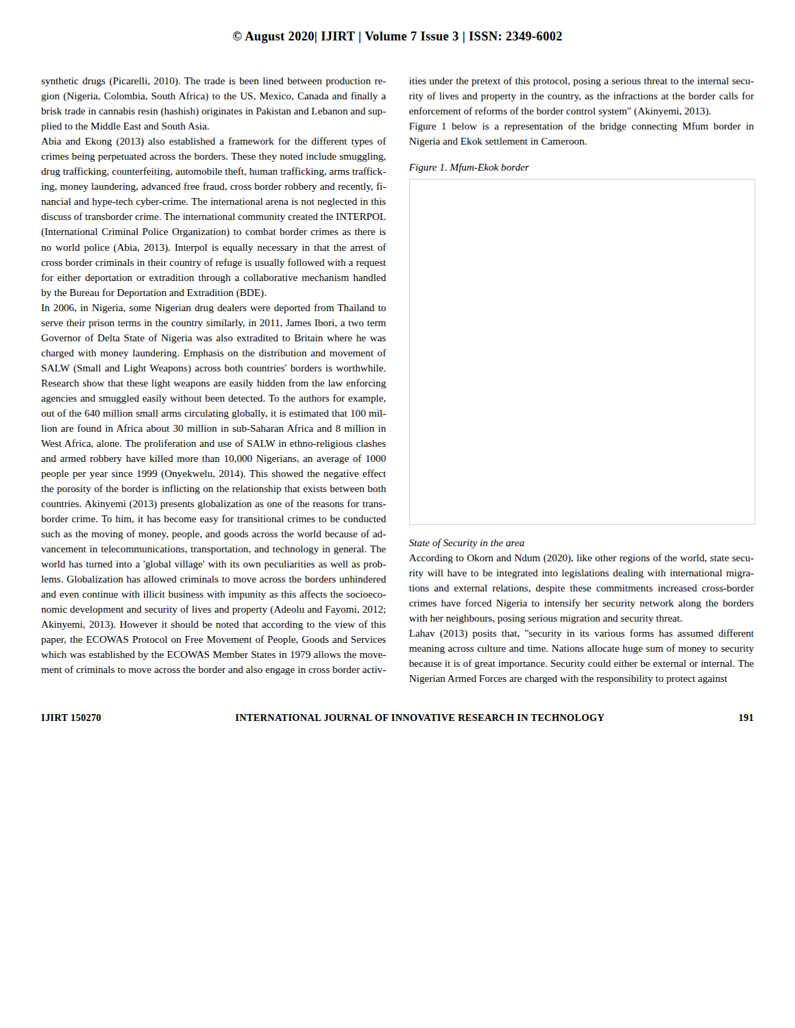© August 2020| IJIRT | Volume 7 Issue 3 | ISSN: 2349-6002
synthetic drugs (Picarelli, 2010). The trade is been lined between production region (Nigeria, Colombia, South Africa) to the US, Mexico, Canada and finally a brisk trade in cannabis resin (hashish) originates in Pakistan and Lebanon and supplied to the Middle East and South Asia.
Abia and Ekong (2013) also established a framework for the different types of crimes being perpetuated across the borders. These they noted include smuggling, drug trafficking, counterfeiting, automobile theft, human trafficking, arms trafficking, money laundering, advanced free fraud, cross border robbery and recently, financial and hype-tech cyber-crime. The international arena is not neglected in this discuss of transborder crime. The international community created the INTERPOL (International Criminal Police Organization) to combat border crimes as there is no world police (Abia, 2013). Interpol is equally necessary in that the arrest of cross border criminals in their country of refuge is usually followed with a request for either deportation or extradition through a collaborative mechanism handled by the Bureau for Deportation and Extradition (BDE).
In 2006, in Nigeria, some Nigerian drug dealers were deported from Thailand to serve their prison terms in the country similarly, in 2011, James Ibori, a two term Governor of Delta State of Nigeria was also extradited to Britain where he was charged with money laundering. Emphasis on the distribution and movement of SALW (Small and Light Weapons) across both countries' borders is worthwhile. Research show that these light weapons are easily hidden from the law enforcing agencies and smuggled easily without been detected. To the authors for example, out of the 640 million small arms circulating globally, it is estimated that 100 million are found in Africa about 30 million in sub-Saharan Africa and 8 million in West Africa, alone. The proliferation and use of SALW in ethno-religious clashes and armed robbery have killed more than 10,000 Nigerians, an average of 1000 people per year since 1999 (Onyekwelu, 2014). This showed the negative effect the porosity of the border is inflicting on the relationship that exists between both countries. Akinyemi (2013) presents globalization as one of the reasons for trans-border crime. To him, it has become easy for transitional crimes to be conducted such as the moving of money, people, and goods across the world because of advancement in telecommunications, transportation, and technology in general. The world has turned into a 'global village' with its own peculiarities as well as problems. Globalization has allowed criminals to move across the borders unhindered and even continue with illicit business with impunity as this affects the socioeconomic development and security of lives and property (Adeolu and Fayomi, 2012; Akinyemi, 2013). However it should be noted that according to the view of this paper, the ECOWAS Protocol on Free Movement of People, Goods and Services which was established by the ECOWAS Member States in 1979 allows the movement of criminals to move across the border and also engage in cross border activities under the pretext of this protocol, posing a serious threat to the internal security of lives and property in the country, as the infractions at the border calls for enforcement of reforms of the border control system" (Akinyemi, 2013).
Figure 1 below is a representation of the bridge connecting Mfum border in Nigeria and Ekok settlement in Cameroon.
Figure 1. Mfum-Ekok border
State of Security in the area
According to Okorn and Ndum (2020), like other regions of the world, state security will have to be integrated into legislations dealing with international migrations and external relations, despite these commitments increased cross-border crimes have forced Nigeria to intensify her security network along the borders with her neighbours, posing serious migration and security threat.
Lahav (2013) posits that, "security in its various forms has assumed different meaning across culture and time. Nations allocate huge sum of money to security because it is of great importance. Security could either be external or internal. The Nigerian Armed Forces are charged with the responsibility to protect against
IJIRT 150270 INTERNATIONAL JOURNAL OF INNOVATIVE RESEARCH IN TECHNOLOGY 191